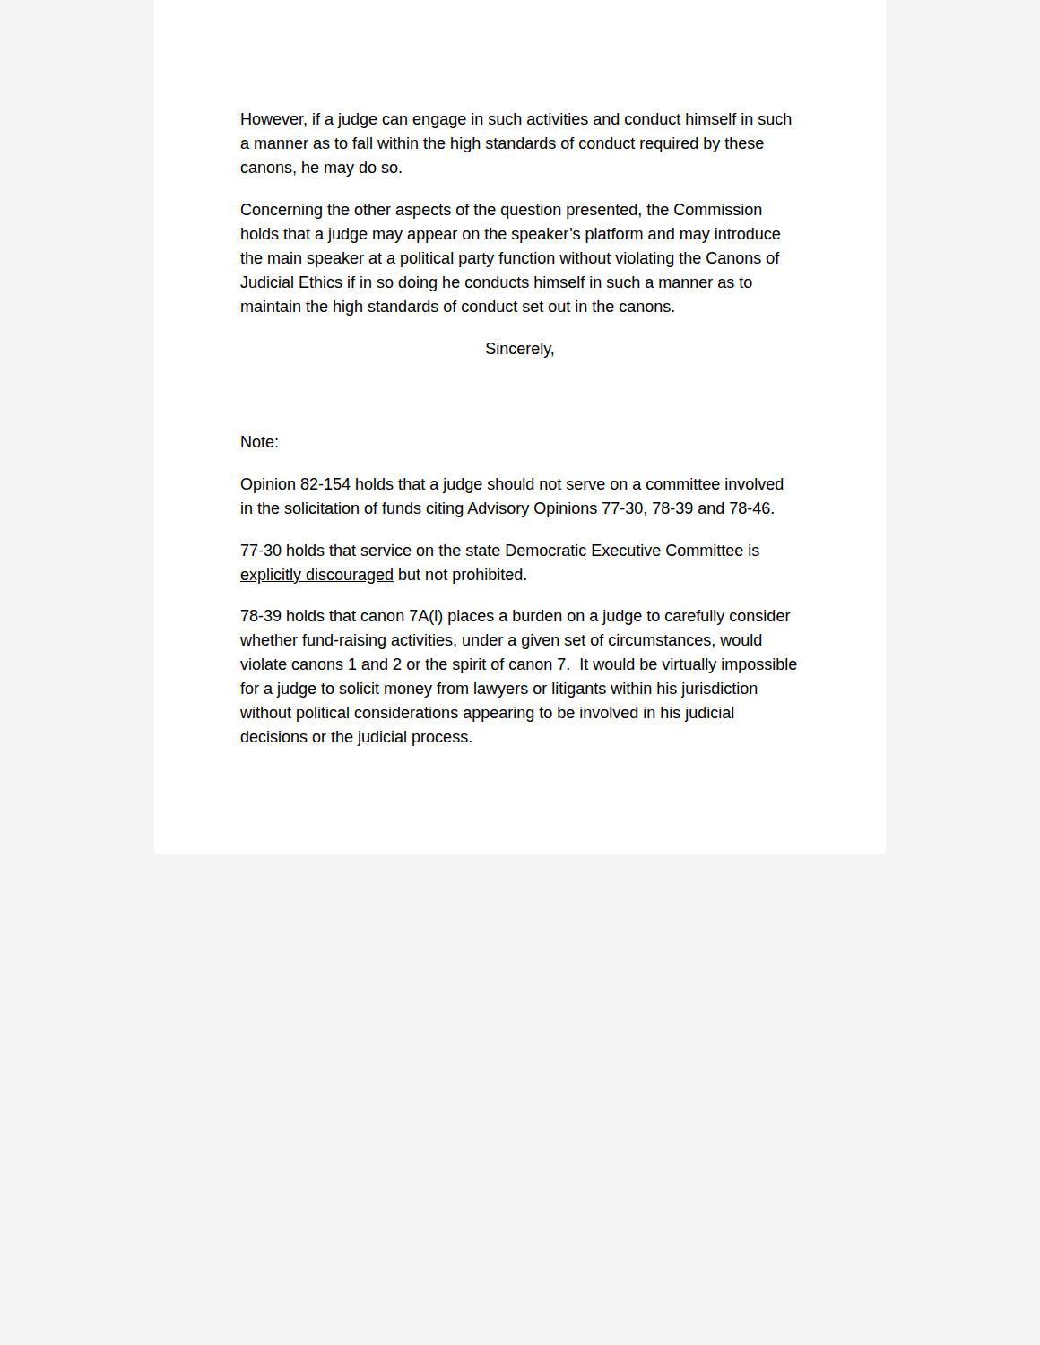However, if a judge can engage in such activities and conduct himself in such a manner as to fall within the high standards of conduct required by these canons, he may do so.
Concerning the other aspects of the question presented, the Commission holds that a judge may appear on the speaker’s platform and may introduce the main speaker at a political party function without violating the Canons of Judicial Ethics if in so doing he conducts himself in such a manner as to maintain the high standards of conduct set out in the canons.
Sincerely,
Note:
Opinion 82-154 holds that a judge should not serve on a committee involved in the solicitation of funds citing Advisory Opinions 77-30, 78-39 and 78-46.
77-30 holds that service on the state Democratic Executive Committee is explicitly discouraged but not prohibited.
78-39 holds that canon 7A(l) places a burden on a judge to carefully consider whether fund-raising activities, under a given set of circumstances, would violate canons 1 and 2 or the spirit of canon 7. It would be virtually impossible for a judge to solicit money from lawyers or litigants within his jurisdiction without political considerations appearing to be involved in his judicial decisions or the judicial process.